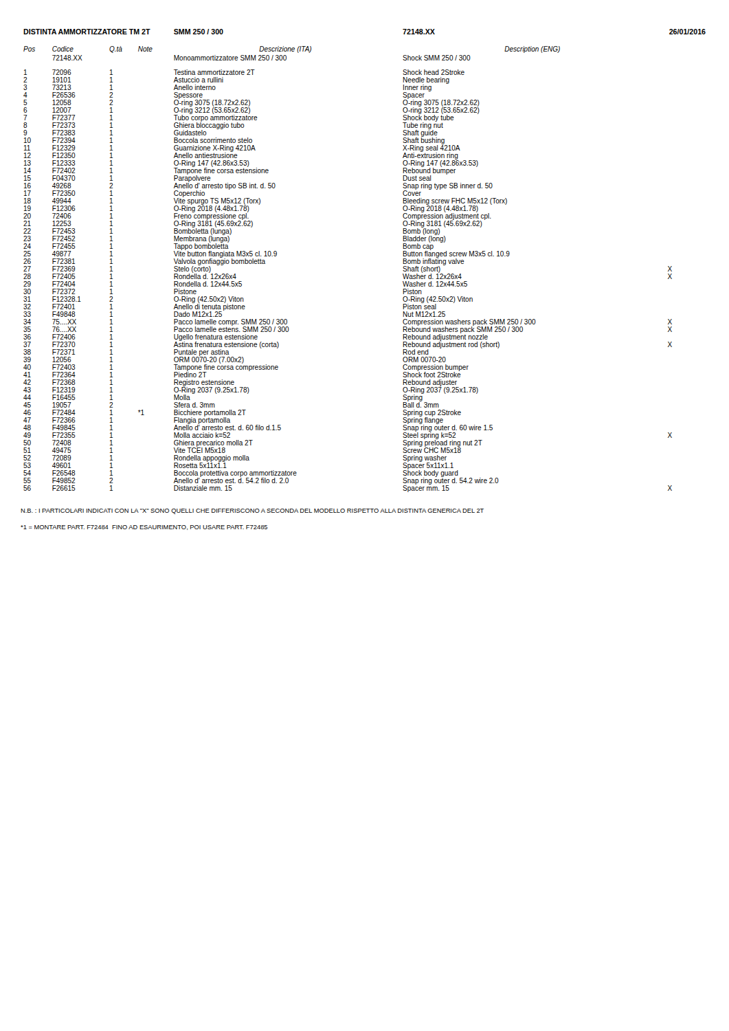| DISTINTA AMMORTIZZATORE TM 2T | SMM 250 / 300 | 72148.XX | 26/01/2016 |
| --- | --- | --- | --- |
| Pos | Codice | Q.tà | Note | Descrizione (ITA) | Description (ENG) | |
| | 72148.XX | | | Monoammortizzatore SMM 250 / 300 | Shock SMM 250 / 300 | |
| 1 | 72096 | 1 | | Testina ammortizzatore 2T | Shock head 2Stroke | |
| 2 | 19101 | 1 | | Astuccio a rullini | Needle bearing | |
| 3 | 73213 | 1 | | Anello interno | Inner ring | |
| 4 | F26536 | 2 | | Spessore | Spacer | |
| 5 | 12058 | 2 | | O-ring 3075 (18.72x2.62) | O-ring 3075 (18.72x2.62) | |
| 6 | 12007 | 1 | | O-ring 3212 (53.65x2.62) | O-ring 3212 (53.65x2.62) | |
| 7 | F72377 | 1 | | Tubo corpo ammortizzatore | Shock body tube | |
| 8 | F72373 | 1 | | Ghiera bloccaggio tubo | Tube ring nut | |
| 9 | F72383 | 1 | | Guidastelo | Shaft guide | |
| 10 | F72394 | 1 | | Boccola scorrimento stelo | Shaft bushing | |
| 11 | F12329 | 1 | | Guarnizione X-Ring 4210A | X-Ring seal 4210A | |
| 12 | F12350 | 1 | | Anello antiestrusione | Anti-extrusion ring | |
| 13 | F12333 | 1 | | O-Ring 147 (42.86x3.53) | O-Ring 147 (42.86x3.53) | |
| 14 | F72402 | 1 | | Tampone fine corsa estensione | Rebound bumper | |
| 15 | F04370 | 1 | | Parapolvere | Dust seal | |
| 16 | 49268 | 2 | | Anello d' arresto tipo SB int. d. 50 | Snap ring type SB inner d. 50 | |
| 17 | F72350 | 1 | | Coperchio | Cover | |
| 18 | 49944 | 1 | | Vite spurgo TS M5x12 (Torx) | Bleeding screw FHC M5x12 (Torx) | |
| 19 | F12306 | 1 | | O-Ring 2018 (4.48x1.78) | O-Ring 2018 (4.48x1.78) | |
| 20 | 72406 | 1 | | Freno compressione cpl. | Compression adjustment cpl. | |
| 21 | 12253 | 1 | | O-Ring 3181 (45.69x2.62) | O-Ring 3181 (45.69x2.62) | |
| 22 | F72453 | 1 | | Bomboletta (lunga) | Bomb (long) | |
| 23 | F72452 | 1 | | Membrana (lunga) | Bladder (long) | |
| 24 | F72455 | 1 | | Tappo bomboletta | Bomb cap | |
| 25 | 49877 | 1 | | Vite button flangiata M3x5 cl. 10.9 | Button flanged screw M3x5 cl. 10.9 | |
| 26 | F72381 | 1 | | Valvola gonfiaggio bomboletta | Bomb inflating valve | |
| 27 | F72369 | 1 | | Stelo (corto) | Shaft (short) | X |
| 28 | F72405 | 1 | | Rondella d. 12x26x4 | Washer d. 12x26x4 | X |
| 29 | F72404 | 1 | | Rondella d. 12x44.5x5 | Washer d. 12x44.5x5 | |
| 30 | F72372 | 1 | | Pistone | Piston | |
| 31 | F12328.1 | 2 | | O-Ring (42.50x2) Viton | O-Ring (42.50x2) Viton | |
| 32 | F72401 | 1 | | Anello di tenuta pistone | Piston seal | |
| 33 | F49848 | 1 | | Dado M12x1.25 | Nut M12x1.25 | |
| 34 | 75....XX | 1 | | Pacco lamelle compr. SMM 250 / 300 | Compression washers pack SMM 250 / 300 | X |
| 35 | 76....XX | 1 | | Pacco lamelle estens. SMM 250 / 300 | Rebound washers pack SMM 250 / 300 | X |
| 36 | F72406 | 1 | | Ugello frenatura estensione | Rebound adjustment nozzle | |
| 37 | F72370 | 1 | | Astina frenatura estensione (corta) | Rebound adjustment rod (short) | X |
| 38 | F72371 | 1 | | Puntale per astina | Rod end | |
| 39 | 12056 | 1 | | ORM 0070-20 (7.00x2) | ORM 0070-20 | |
| 40 | F72403 | 1 | | Tampone fine corsa compressione | Compression bumper | |
| 41 | F72364 | 1 | | Piedino 2T | Shock foot 2Stroke | |
| 42 | F72368 | 1 | | Registro estensione | Rebound adjuster | |
| 43 | F12319 | 1 | | O-Ring 2037 (9.25x1.78) | O-Ring 2037 (9.25x1.78) | |
| 44 | F16455 | 1 | | Molla | Spring | |
| 45 | 19057 | 2 | | Sfera d. 3mm | Ball d. 3mm | |
| 46 | F72484 | 1 | *1 | Bicchiere portamolla 2T | Spring cup 2Stroke | |
| 47 | F72366 | 1 | | Flangia portamolla | Spring flange | |
| 48 | F49845 | 1 | | Anello d' arresto est. d. 60 filo d.1.5 | Snap ring outer d. 60 wire 1.5 | |
| 49 | F72355 | 1 | | Molla acciaio k=52 | Steel spring k=52 | X |
| 50 | 72408 | 1 | | Ghiera precarico molla 2T | Spring preload ring nut 2T | |
| 51 | 49475 | 1 | | Vite TCEI M5x18 | Screw CHC M5x18 | |
| 52 | 72089 | 1 | | Rondella appoggio molla | Spring washer | |
| 53 | 49601 | 1 | | Rosetta 5x11x1.1 | Spacer 5x11x1.1 | |
| 54 | F26548 | 1 | | Boccola protettiva corpo ammortizzatore | Shock body guard | |
| 55 | F49852 | 2 | | Anello d' arresto est. d. 54.2 filo d. 2.0 | Snap ring outer d. 54.2 wire 2.0 | |
| 56 | F26615 | 1 | | Distanziale mm. 15 | Spacer mm. 15 | X |
N.B. : I PARTICOLARI INDICATI CON LA "X" SONO QUELLI CHE DIFFERISCONO A SECONDA DEL MODELLO RISPETTO ALLA DISTINTA GENERICA DEL 2T
*1 = MONTARE PART. F72484 FINO AD ESAURIMENTO, POI USARE PART. F72485